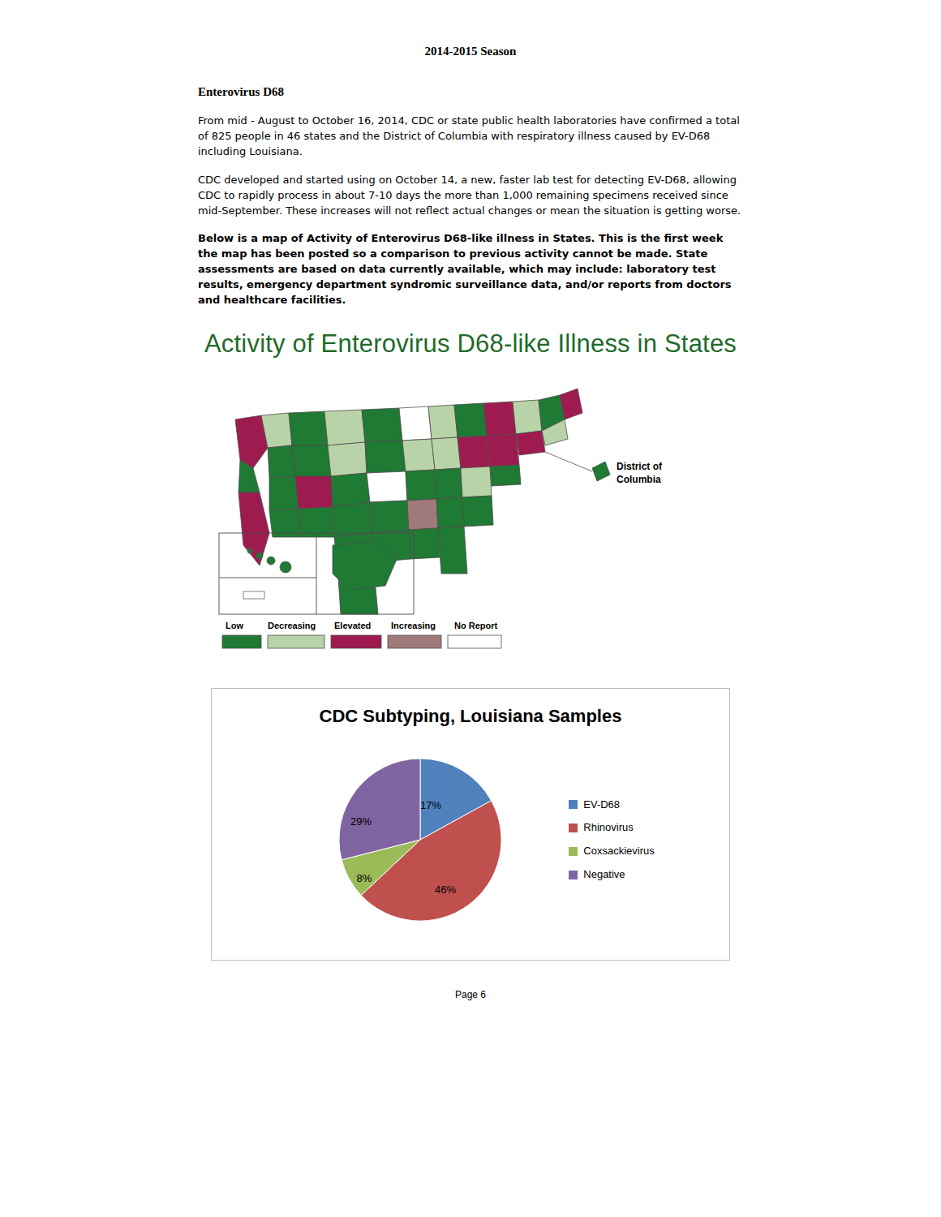2014-2015 Season
Enterovirus D68
From mid - August to October 16, 2014, CDC or state public health laboratories have confirmed a total of 825 people in 46 states and the District of Columbia with respiratory illness caused by EV-D68 including Louisiana.
CDC developed and started using on October 14, a new, faster lab test for detecting EV-D68, allowing CDC to rapidly process in about 7-10 days the more than 1,000 remaining specimens received since mid-September. These increases will not reflect actual changes or mean the situation is getting worse.
Below is a map of Activity of Enterovirus D68-like illness in States. This is the first week the map has been posted so a comparison to previous activity cannot be made. State assessments are based on data currently available, which may include: laboratory test results, emergency department syndromic surveillance data, and/or reports from doctors and healthcare facilities.
Activity of Enterovirus D68-like Illness in States
District of Columbia Low Decreasing Elevated Increasing No Report
CDC Subtyping, Louisiana Samples
17% 46% 8% 29%
EV-D68
Rhinovirus
Coxsackievirus
Negative
Page 6